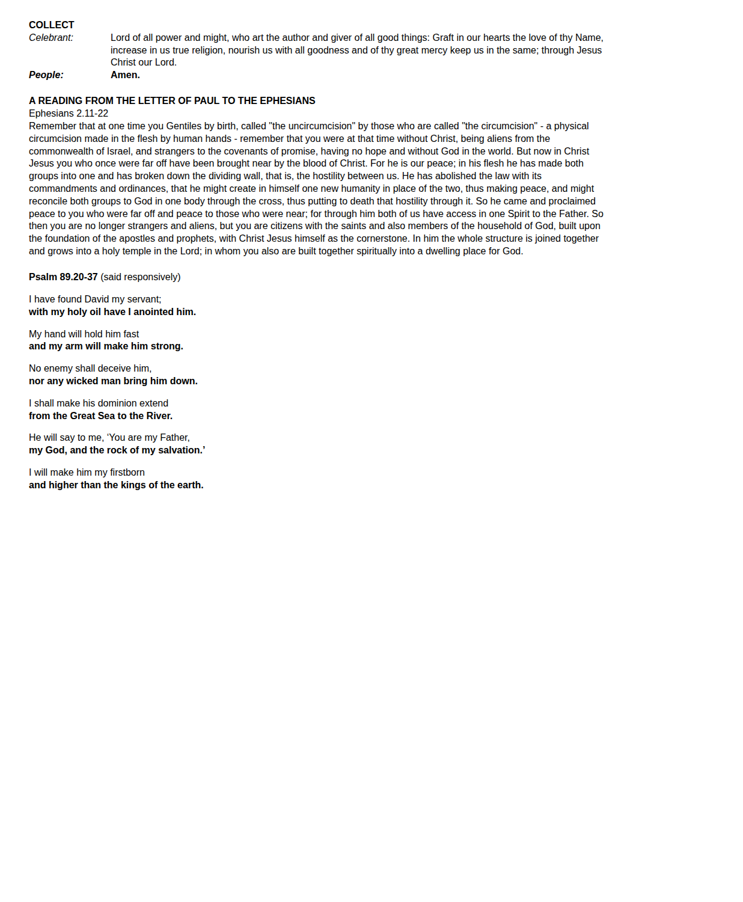COLLECT
Celebrant:
Lord of all power and might, who art the author and giver of all good things: Graft in our hearts the love of thy Name, increase in us true religion, nourish us with all goodness and of thy great mercy keep us in the same; through Jesus Christ our Lord.
People:
Amen.
A READING FROM THE LETTER OF PAUL TO THE EPHESIANS
Ephesians 2.11-22
Remember that at one time you Gentiles by birth, called "the uncircumcision" by those who are called "the circumcision" - a physical circumcision made in the flesh by human hands - remember that you were at that time without Christ, being aliens from the commonwealth of Israel, and strangers to the covenants of promise, having no hope and without God in the world. But now in Christ Jesus you who once were far off have been brought near by the blood of Christ. For he is our peace; in his flesh he has made both groups into one and has broken down the dividing wall, that is, the hostility between us. He has abolished the law with its commandments and ordinances, that he might create in himself one new humanity in place of the two, thus making peace, and might reconcile both groups to God in one body through the cross, thus putting to death that hostility through it. So he came and proclaimed peace to you who were far off and peace to those who were near; for through him both of us have access in one Spirit to the Father. So then you are no longer strangers and aliens, but you are citizens with the saints and also members of the household of God, built upon the foundation of the apostles and prophets, with Christ Jesus himself as the cornerstone. In him the whole structure is joined together and grows into a holy temple in the Lord; in whom you also are built together spiritually into a dwelling place for God.
Psalm 89.20-37 (said responsively)
I have found David my servant;
with my holy oil have I anointed him.
My hand will hold him fast
and my arm will make him strong.
No enemy shall deceive him,
nor any wicked man bring him down.
I shall make his dominion extend
from the Great Sea to the River.
He will say to me, ‘You are my Father,
my God, and the rock of my salvation.’
I will make him my firstborn
and higher than the kings of the earth.